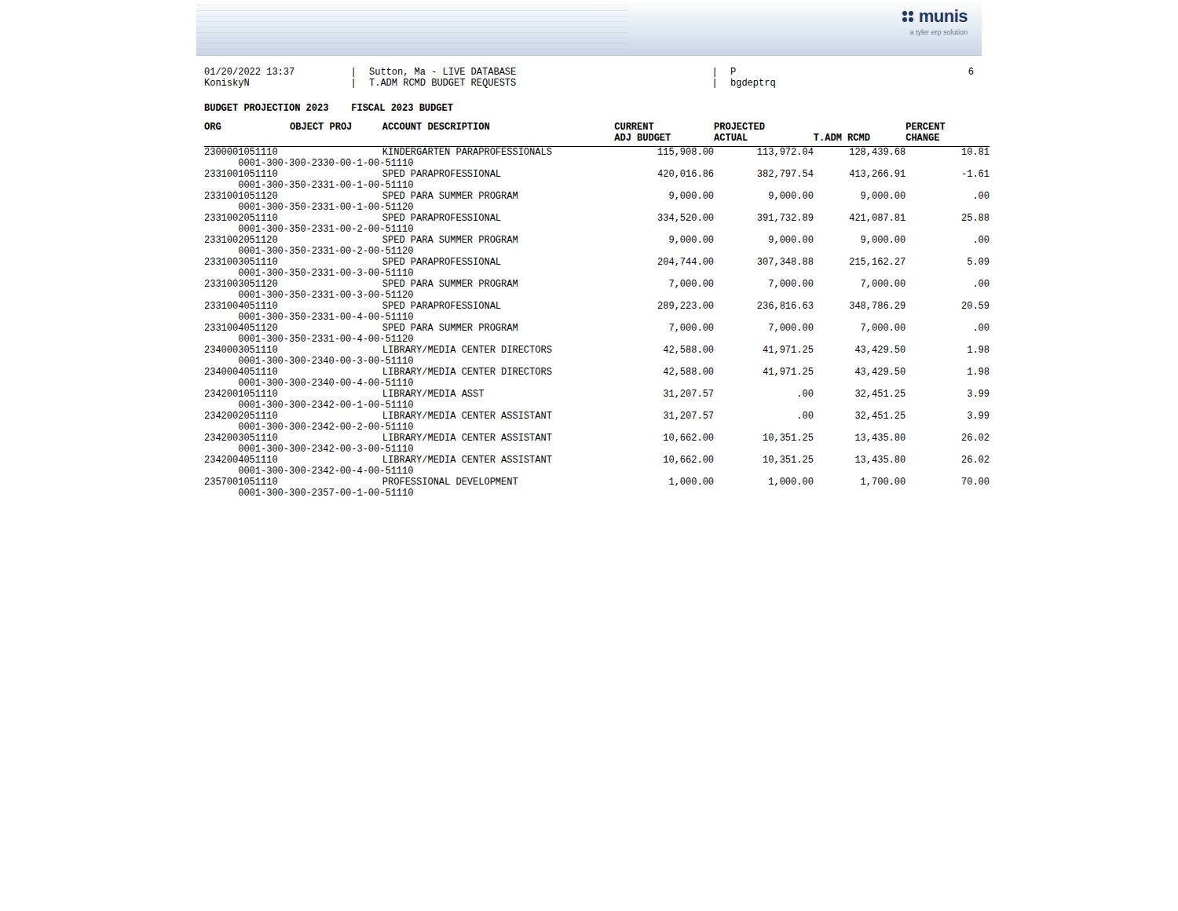munis
a tyler erp solution
| 01/20/2022 13:37 | / | Sutton, Ma - LIVE DATABASE | / | P | 6 |
| KoniskyN | / | T.ADM RCMD BUDGET REQUESTS | / | bgdeptrq | |
BUDGET PROJECTION 2023 FISCAL 2023 BUDGET
| ORG | OBJECT PROJ | ACCOUNT DESCRIPTION | CURRENT ADJ BUDGET | PROJECTED ACTUAL | T.ADM RCMD | PERCENT CHANGE |
| --- | --- | --- | --- | --- | --- | --- |
| 2300001051110 | | KINDERGARTEN PARAPROFESSIONALS | 115,908.00 | 113,972.04 | 128,439.68 | 10.81 |
| 0001-300-300-2330-00-1-00-51110 | | | | |
| 2331001051110 | | SPED PARAPROFESSIONAL | 420,016.86 | 382,797.54 | 413,266.91 | -1.61 |
| 0001-300-350-2331-00-1-00-51110 | | | | |
| 2331001051120 | | SPED PARA SUMMER PROGRAM | 9,000.00 | 9,000.00 | 9,000.00 | .00 |
| 0001-300-350-2331-00-1-00-51120 | | | | |
| 2331002051110 | | SPED PARAPROFESSIONAL | 334,520.00 | 391,732.89 | 421,087.81 | 25.88 |
| 0001-300-350-2331-00-2-00-51110 | | | | |
| 2331002051120 | | SPED PARA SUMMER PROGRAM | 9,000.00 | 9,000.00 | 9,000.00 | .00 |
| 0001-300-350-2331-00-2-00-51120 | | | | |
| 2331003051110 | | SPED PARAPROFESSIONAL | 204,744.00 | 307,348.88 | 215,162.27 | 5.09 |
| 0001-300-350-2331-00-3-00-51110 | | | | |
| 2331003051120 | | SPED PARA SUMMER PROGRAM | 7,000.00 | 7,000.00 | 7,000.00 | .00 |
| 0001-300-350-2331-00-3-00-51120 | | | | |
| 2331004051110 | | SPED PARAPROFESSIONAL | 289,223.00 | 236,816.63 | 348,786.29 | 20.59 |
| 0001-300-350-2331-00-4-00-51110 | | | | |
| 2331004051120 | | SPED PARA SUMMER PROGRAM | 7,000.00 | 7,000.00 | 7,000.00 | .00 |
| 0001-300-350-2331-00-4-00-51120 | | | | |
| 2340003051110 | | LIBRARY/MEDIA CENTER DIRECTORS | 42,588.00 | 41,971.25 | 43,429.50 | 1.98 |
| 0001-300-300-2340-00-3-00-51110 | | | | |
| 2340004051110 | | LIBRARY/MEDIA CENTER DIRECTORS | 42,588.00 | 41,971.25 | 43,429.50 | 1.98 |
| 0001-300-300-2340-00-4-00-51110 | | | | |
| 2342001051110 | | LIBRARY/MEDIA ASST | 31,207.57 | .00 | 32,451.25 | 3.99 |
| 0001-300-300-2342-00-1-00-51110 | | | | |
| 2342002051110 | | LIBRARY/MEDIA CENTER ASSISTANT | 31,207.57 | .00 | 32,451.25 | 3.99 |
| 0001-300-300-2342-00-2-00-51110 | | | | |
| 2342003051110 | | LIBRARY/MEDIA CENTER ASSISTANT | 10,662.00 | 10,351.25 | 13,435.80 | 26.02 |
| 0001-300-300-2342-00-3-00-51110 | | | | |
| 2342004051110 | | LIBRARY/MEDIA CENTER ASSISTANT | 10,662.00 | 10,351.25 | 13,435.80 | 26.02 |
| 0001-300-300-2342-00-4-00-51110 | | | | |
| 2357001051110 | | PROFESSIONAL DEVELOPMENT | 1,000.00 | 1,000.00 | 1,700.00 | 70.00 |
| 0001-300-300-2357-00-1-00-51110 | | | | |